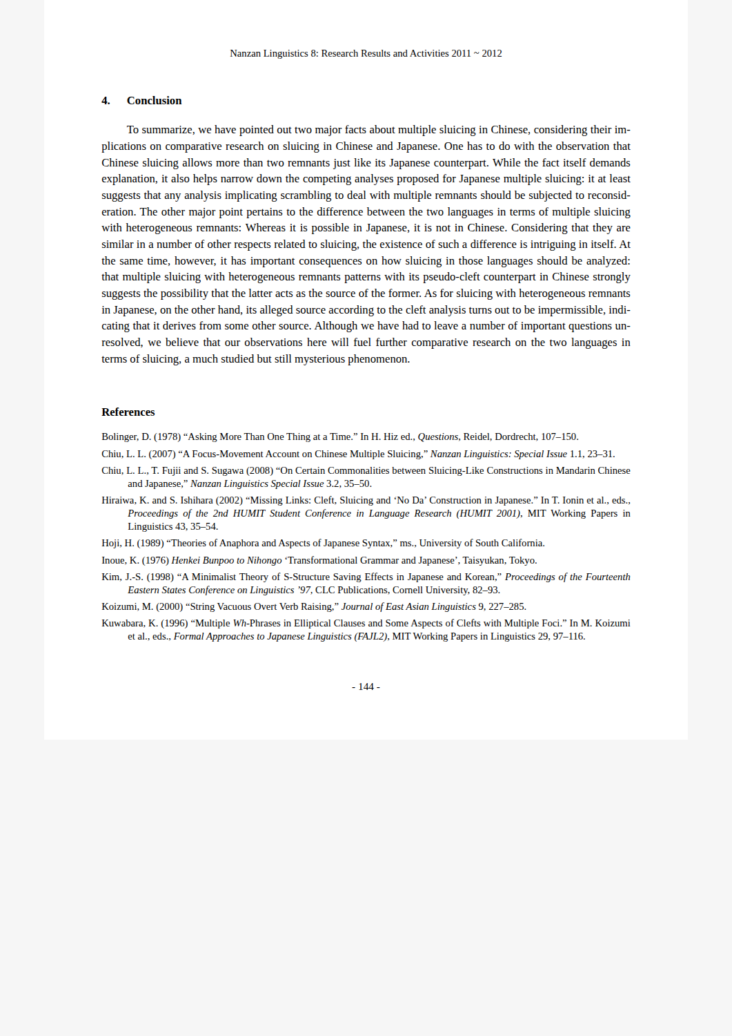Nanzan Linguistics 8: Research Results and Activities 2011 ~ 2012
4. Conclusion
To summarize, we have pointed out two major facts about multiple sluicing in Chinese, considering their implications on comparative research on sluicing in Chinese and Japanese. One has to do with the observation that Chinese sluicing allows more than two remnants just like its Japanese counterpart. While the fact itself demands explanation, it also helps narrow down the competing analyses proposed for Japanese multiple sluicing: it at least suggests that any analysis implicating scrambling to deal with multiple remnants should be subjected to reconsideration. The other major point pertains to the difference between the two languages in terms of multiple sluicing with heterogeneous remnants: Whereas it is possible in Japanese, it is not in Chinese. Considering that they are similar in a number of other respects related to sluicing, the existence of such a difference is intriguing in itself. At the same time, however, it has important consequences on how sluicing in those languages should be analyzed: that multiple sluicing with heterogeneous remnants patterns with its pseudo-cleft counterpart in Chinese strongly suggests the possibility that the latter acts as the source of the former. As for sluicing with heterogeneous remnants in Japanese, on the other hand, its alleged source according to the cleft analysis turns out to be impermissible, indicating that it derives from some other source. Although we have had to leave a number of important questions unresolved, we believe that our observations here will fuel further comparative research on the two languages in terms of sluicing, a much studied but still mysterious phenomenon.
References
Bolinger, D. (1978) “Asking More Than One Thing at a Time.” In H. Hiz ed., Questions, Reidel, Dordrecht, 107–150.
Chiu, L. L. (2007) “A Focus-Movement Account on Chinese Multiple Sluicing,” Nanzan Linguistics: Special Issue 1.1, 23–31.
Chiu, L. L., T. Fujii and S. Sugawa (2008) “On Certain Commonalities between Sluicing-Like Constructions in Mandarin Chinese and Japanese,” Nanzan Linguistics Special Issue 3.2, 35–50.
Hiraiwa, K. and S. Ishihara (2002) “Missing Links: Cleft, Sluicing and ‘No Da’ Construction in Japanese.” In T. Ionin et al., eds., Proceedings of the 2nd HUMIT Student Conference in Language Research (HUMIT 2001), MIT Working Papers in Linguistics 43, 35–54.
Hoji, H. (1989) “Theories of Anaphora and Aspects of Japanese Syntax,” ms., University of South California.
Inoue, K. (1976) Henkei Bunpoo to Nihongo ‘Transformational Grammar and Japanese’, Taisyukan, Tokyo.
Kim, J.-S. (1998) “A Minimalist Theory of S-Structure Saving Effects in Japanese and Korean,” Proceedings of the Fourteenth Eastern States Conference on Linguistics ’97, CLC Publications, Cornell University, 82–93.
Koizumi, M. (2000) “String Vacuous Overt Verb Raising,” Journal of East Asian Linguistics 9, 227–285.
Kuwabara, K. (1996) “Multiple Wh-Phrases in Elliptical Clauses and Some Aspects of Clefts with Multiple Foci.” In M. Koizumi et al., eds., Formal Approaches to Japanese Linguistics (FAJL2), MIT Working Papers in Linguistics 29, 97–116.
- 144 -